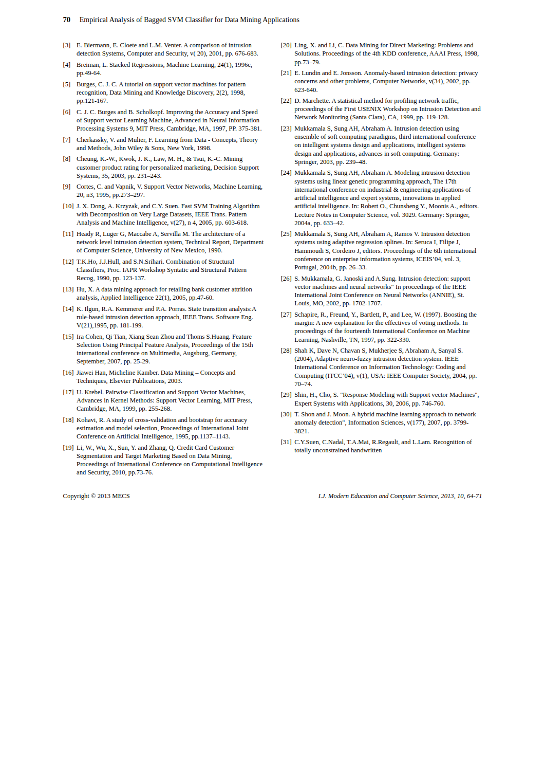70 Empirical Analysis of Bagged SVM Classifier for Data Mining Applications
[3] E. Biermann, E. Cloete and L.M. Venter. A comparison of intrusion detection Systems, Computer and Security, v( 20), 2001, pp. 676-683.
[4] Breiman, L. Stacked Regressions, Machine Learning, 24(1), 1996c, pp.49-64.
[5] Burges, C. J. C. A tutorial on support vector machines for pattern recognition, Data Mining and Knowledge Discovery, 2(2), 1998, pp.121-167.
[6] C. J. C. Burges and B. Scholkopf. Improving the Accuracy and Speed of Support vector Learning Machine, Advanced in Neural Information Processing Systems 9, MIT Press, Cambridge, MA, 1997, PP. 375-381.
[7] Cherkassky, V. and Mulier, F. Learning from Data - Concepts, Theory and Methods, John Wiley & Sons, New York, 1998.
[8] Cheung, K.-W., Kwok, J. K., Law, M. H., & Tsui, K.-C. Mining customer product rating for personalized marketing, Decision Support Systems, 35, 2003, pp. 231–243.
[9] Cortes, C. and Vapnik, V. Support Vector Networks, Machine Learning, 20, n3, 1995, pp.273–297.
[10] J. X. Dong, A. Krzyzak, and C.Y. Suen. Fast SVM Training Algorithm with Decomposition on Very Large Datasets, IEEE Trans. Pattern Analysis and Machine Intelligence, v(27), n 4, 2005, pp. 603-618.
[11] Heady R, Luger G, Maccabe A, Servilla M. The architecture of a network level intrusion detection system, Technical Report, Department of Computer Science, University of New Mexico, 1990.
[12] T.K.Ho, J.J.Hull, and S.N.Srihari. Combination of Structural Classifiers, Proc. IAPR Workshop Syntatic and Structural Pattern Recog, 1990, pp. 123-137.
[13] Hu, X. A data mining approach for retailing bank customer attrition analysis, Applied Intelligence 22(1), 2005, pp.47-60.
[14] K. Ilgun, R.A. Kemmerer and P.A. Porras. State transition analysis:A rule-based intrusion detection approach, IEEE Trans. Software Eng. V(21),1995, pp. 181-199.
[15] Ira Cohen, Qi Tian, Xiang Sean Zhou and Thoms S.Huang. Feature Selection Using Principal Feature Analysis, Proceedings of the 15th international conference on Multimedia, Augsburg, Germany, September, 2007, pp. 25-29.
[16] Jiawei Han, Micheline Kamber. Data Mining – Concepts and Techniques, Elsevier Publications, 2003.
[17] U. Krebel. Pairwise Classification and Support Vector Machines, Advances in Kernel Methods: Support Vector Learning, MIT Press, Cambridge, MA, 1999, pp. 255-268.
[18] Kohavi, R. A study of cross-validation and bootstrap for accuracy estimation and model selection, Proceedings of International Joint Conference on Artificial Intelligence, 1995, pp.1137–1143.
[19] Li, W., Wu, X., Sun, Y. and Zhang, Q. Credit Card Customer Segmentation and Target Marketing Based on Data Mining, Proceedings of International Conference on Computational Intelligence and Security, 2010, pp.73-76.
[20] Ling, X. and Li, C. Data Mining for Direct Marketing: Problems and Solutions. Proceedings of the 4th KDD conference, AAAI Press, 1998, pp.73–79.
[21] E. Lundin and E. Jonsson. Anomaly-based intrusion detection: privacy concerns and other problems, Computer Networks, v(34), 2002, pp. 623-640.
[22] D. Marchette. A statistical method for profiling network traffic, proceedings of the First USENIX Workshop on Intrusion Detection and Network Monitoring (Santa Clara), CA, 1999, pp. 119-128.
[23] Mukkamala S, Sung AH, Abraham A. Intrusion detection using ensemble of soft computing paradigms, third international conference on intelligent systems design and applications, intelligent systems design and applications, advances in soft computing. Germany: Springer, 2003, pp. 239–48.
[24] Mukkamala S, Sung AH, Abraham A. Modeling intrusion detection systems using linear genetic programming approach, The 17th international conference on industrial & engineering applications of artificial intelligence and expert systems, innovations in applied artificial intelligence. In: Robert O., Chunsheng Y., Moonis A., editors. Lecture Notes in Computer Science, vol. 3029. Germany: Springer, 2004a, pp. 633–42.
[25] Mukkamala S, Sung AH, Abraham A, Ramos V. Intrusion detection systems using adaptive regression splines. In: Seruca I, Filipe J, Hammoudi S, Cordeiro J, editors. Proceedings of the 6th international conference on enterprise information systems, ICEIS’04, vol. 3, Portugal, 2004b, pp. 26–33.
[26] S. Mukkamala, G. Janoski and A.Sung. Intrusion detection: support vector machines and neural networks" In proceedings of the IEEE International Joint Conference on Neural Networks (ANNIE), St. Louis, MO, 2002, pp. 1702-1707.
[27] Schapire, R., Freund, Y., Bartlett, P., and Lee, W. (1997). Boosting the margin: A new explanation for the effectives of voting methods. In proceedings of the fourteenth International Conference on Machine Learning, Nashville, TN, 1997, pp. 322-330.
[28] Shah K, Dave N, Chavan S, Mukherjee S, Abraham A, Sanyal S. (2004), Adaptive neuro-fuzzy intrusion detection system. IEEE International Conference on Information Technology: Coding and Computing (ITCC’04), v(1), USA: IEEE Computer Society, 2004, pp. 70–74.
[29] Shin, H., Cho, S. "Response Modeling with Support vector Machines", Expert Systems with Applications, 30, 2006, pp. 746-760.
[30] T. Shon and J. Moon. A hybrid machine learning approach to network anomaly detection", Information Sciences, v(177), 2007, pp. 3799-3821.
[31] C.Y.Suen, C.Nadal, T.A.Mai, R.Regault, and L.Lam. Recognition of totally unconstrained handwritten
Copyright © 2013 MECS I.J. Modern Education and Computer Science, 2013, 10, 64-71